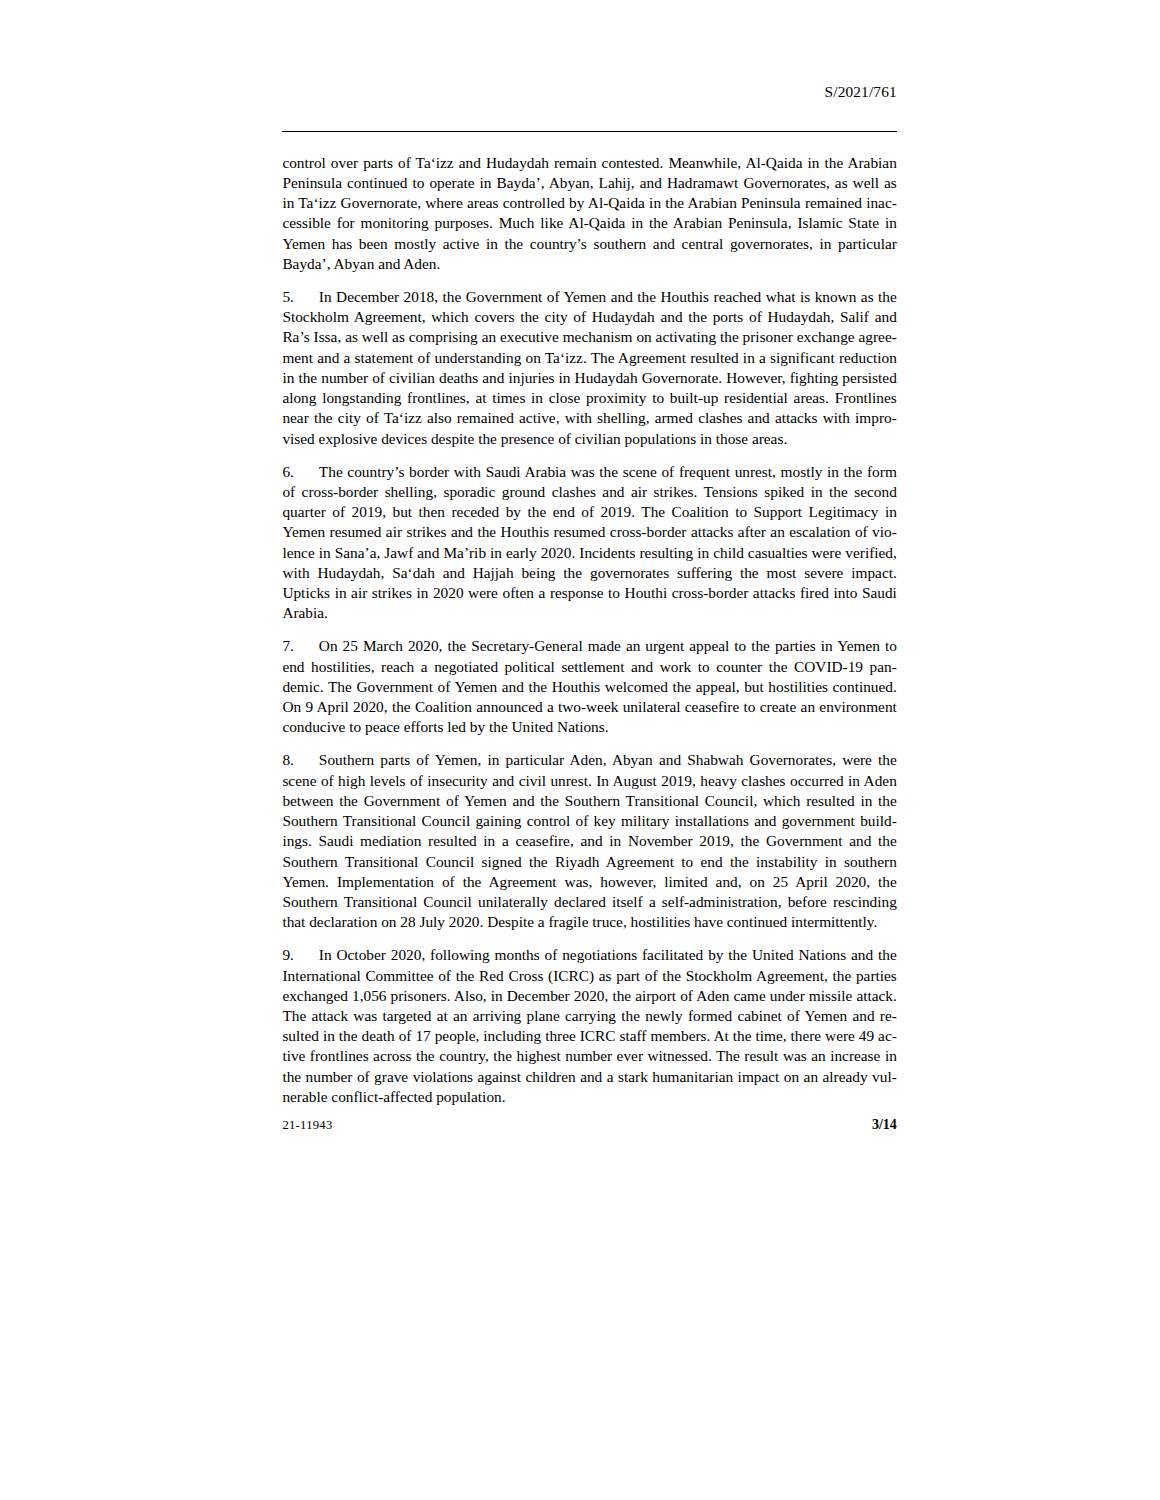S/2021/761
control over parts of Ta‘izz and Hudaydah remain contested. Meanwhile, Al-Qaida in the Arabian Peninsula continued to operate in Bayda’, Abyan, Lahij, and Hadramawt Governorates, as well as in Ta‘izz Governorate, where areas controlled by Al-Qaida in the Arabian Peninsula remained inaccessible for monitoring purposes. Much like Al-Qaida in the Arabian Peninsula, Islamic State in Yemen has been mostly active in the country’s southern and central governorates, in particular Bayda’, Abyan and Aden.
5. In December 2018, the Government of Yemen and the Houthis reached what is known as the Stockholm Agreement, which covers the city of Hudaydah and the ports of Hudaydah, Salif and Ra’s Issa, as well as comprising an executive mechanism on activating the prisoner exchange agreement and a statement of understanding on Ta‘izz. The Agreement resulted in a significant reduction in the number of civilian deaths and injuries in Hudaydah Governorate. However, fighting persisted along longstanding frontlines, at times in close proximity to built-up residential areas. Frontlines near the city of Ta‘izz also remained active, with shelling, armed clashes and attacks with improvised explosive devices despite the presence of civilian populations in those areas.
6. The country’s border with Saudi Arabia was the scene of frequent unrest, mostly in the form of cross-border shelling, sporadic ground clashes and air strikes. Tensions spiked in the second quarter of 2019, but then receded by the end of 2019. The Coalition to Support Legitimacy in Yemen resumed air strikes and the Houthis resumed cross-border attacks after an escalation of violence in Sana’a, Jawf and Ma’rib in early 2020. Incidents resulting in child casualties were verified, with Hudaydah, Sa‘dah and Hajjah being the governorates suffering the most severe impact. Upticks in air strikes in 2020 were often a response to Houthi cross-border attacks fired into Saudi Arabia.
7. On 25 March 2020, the Secretary-General made an urgent appeal to the parties in Yemen to end hostilities, reach a negotiated political settlement and work to counter the COVID-19 pandemic. The Government of Yemen and the Houthis welcomed the appeal, but hostilities continued. On 9 April 2020, the Coalition announced a two-week unilateral ceasefire to create an environment conducive to peace efforts led by the United Nations.
8. Southern parts of Yemen, in particular Aden, Abyan and Shabwah Governorates, were the scene of high levels of insecurity and civil unrest. In August 2019, heavy clashes occurred in Aden between the Government of Yemen and the Southern Transitional Council, which resulted in the Southern Transitional Council gaining control of key military installations and government buildings. Saudi mediation resulted in a ceasefire, and in November 2019, the Government and the Southern Transitional Council signed the Riyadh Agreement to end the instability in southern Yemen. Implementation of the Agreement was, however, limited and, on 25 April 2020, the Southern Transitional Council unilaterally declared itself a self-administration, before rescinding that declaration on 28 July 2020. Despite a fragile truce, hostilities have continued intermittently.
9. In October 2020, following months of negotiations facilitated by the United Nations and the International Committee of the Red Cross (ICRC) as part of the Stockholm Agreement, the parties exchanged 1,056 prisoners. Also, in December 2020, the airport of Aden came under missile attack. The attack was targeted at an arriving plane carrying the newly formed cabinet of Yemen and resulted in the death of 17 people, including three ICRC staff members. At the time, there were 49 active frontlines across the country, the highest number ever witnessed. The result was an increase in the number of grave violations against children and a stark humanitarian impact on an already vulnerable conflict-affected population.
21-11943 3/14